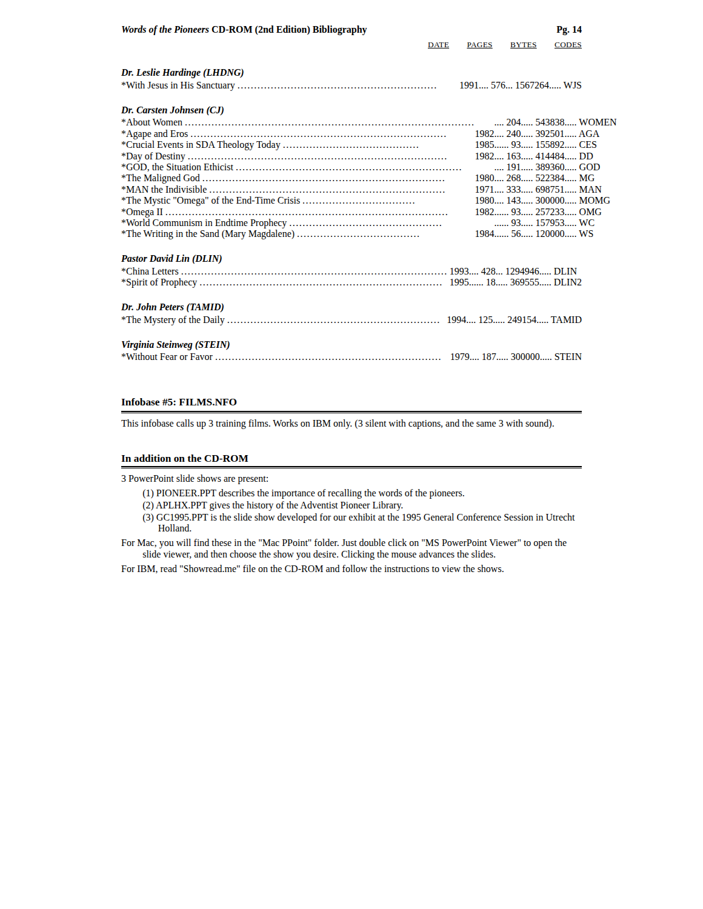Words of the Pioneers CD-ROM (2nd Edition) Bibliography
Pg. 14
DATE PAGES BYTES CODES
Dr. Leslie Hardinge (LHDNG)
| *With Jesus in His Sanctuary ............................................................ | 1991 | .... 576 | ... 1567264 | ..... WJS |
Dr. Carsten Johnsen (CJ)
| *About Women ....................................................................................... | | .... 204 | ..... 543838 | ..... WOMEN |
| *Agape and Eros ............................................................................. | 1982 | .... 240 | ..... 392501 | ..... AGA |
| *Crucial Events in SDA Theology Today ......................................... | 1985 | ...... 93 | ..... 155892 | ..... CES |
| *Day of Destiny .............................................................................. | 1982 | .... 163 | ..... 414484 | ..... DD |
| *GOD, the Situation Ethicist .................................................................... | | .... 191 | ..... 389360 | ..... GOD |
| *The Maligned God ......................................................................... | 1980 | .... 268 | ..... 522384 | ..... MG |
| *MAN the Indivisible ....................................................................... | 1971 | .... 333 | ..... 698751 | ..... MAN |
| *The Mystic "Omega" of the End-Time Crisis .................................. | 1980 | .... 143 | ..... 300000 | ..... MOMG |
| *Omega II ..................................................................................... | 1982 | ...... 93 | ..... 257233 | ..... OMG |
| *World Communism in Endtime Prophecy .............................................. | | ...... 93 | ..... 157953 | ..... WC |
| *The Writing in the Sand (Mary Magdalene) ..................................... | 1984 | ...... 56 | ..... 120000 | ..... WS |
Pastor David Lin (DLIN)
| *China Letters ................................................................................ | 1993 | .... 428 | ... 1294946 | ..... DLIN |
| *Spirit of Prophecy ......................................................................... | 1995 | ...... 18 | ..... 369555 | ..... DLIN2 |
Dr. John Peters (TAMID)
| *The Mystery of the Daily ................................................................ | 1994 | .... 125 | ..... 249154 | ..... TAMID |
Virginia Steinweg (STEIN)
| *Without Fear or Favor .................................................................... | 1979 | .... 187 | ..... 300000 | ..... STEIN |
Infobase #5: FILMS.NFO
This infobase calls up 3 training films. Works on IBM only. (3 silent with captions, and the same 3 with sound).
In addition on the CD-ROM
3 PowerPoint slide shows are present:
(1) PIONEER.PPT describes the importance of recalling the words of the pioneers.
(2) APLHX.PPT gives the history of the Adventist Pioneer Library.
(3) GC1995.PPT is the slide show developed for our exhibit at the 1995 General Conference Session in Utrecht Holland.
For Mac, you will find these in the "Mac PPoint" folder. Just double click on "MS PowerPoint Viewer" to open the slide viewer, and then choose the show you desire. Clicking the mouse advances the slides.
For IBM, read "Showread.me" file on the CD-ROM and follow the instructions to view the shows.